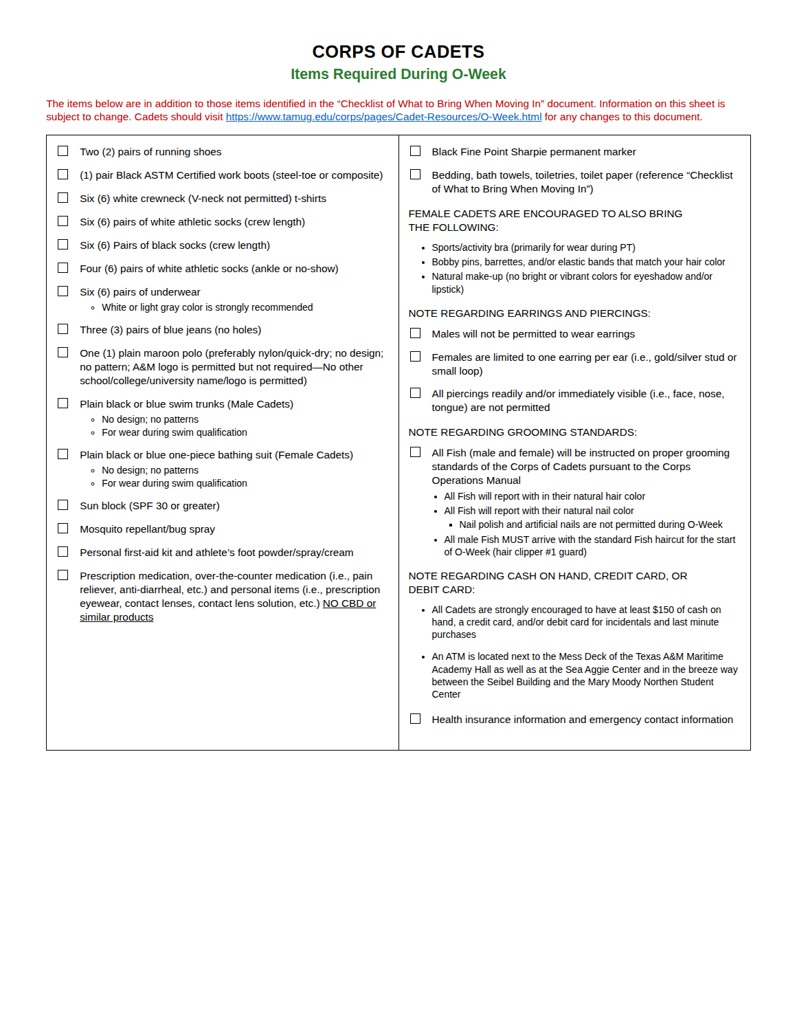CORPS OF CADETS
Items Required During O-Week
The items below are in addition to those items identified in the “Checklist of What to Bring When Moving In” document. Information on this sheet is subject to change. Cadets should visit https://www.tamug.edu/corps/pages/Cadet-Resources/O-Week.html for any changes to this document.
| Two (2) pairs of running shoes (1) pair Black ASTM Certified work boots (steel-toe or composite) Six (6) white crewneck (V-neck not permitted) t-shirts Six (6) pairs of white athletic socks (crew length) Six (6) Pairs of black socks (crew length) Four (6) pairs of white athletic socks (ankle or no-show) Six (6) pairs of underwear White or light gray color is strongly recommended Three (3) pairs of blue jeans (no holes) One (1) plain maroon polo (preferably nylon/quick-dry; no design; no pattern; A&M logo is permitted but not required—No other school/college/university name/logo is permitted) Plain black or blue swim trunks (Male Cadets) No design; no patterns For wear during swim qualification Plain black or blue one-piece bathing suit (Female Cadets) No design; no patterns For wear during swim qualification Sun block (SPF 30 or greater) Mosquito repellant/bug spray Personal first-aid kit and athlete’s foot powder/spray/cream Prescription medication, over-the-counter medication (i.e., pain reliever, anti-diarrheal, etc.) and personal items (i.e., prescription eyewear, contact lenses, contact lens solution, etc.) NO CBD or similar products | Black Fine Point Sharpie permanent marker Bedding, bath towels, toiletries, toilet paper (reference “Checklist of What to Bring When Moving In”) FEMALE CADETS ARE ENCOURAGED TO ALSO BRING THE FOLLOWING: Sports/activity bra (primarily for wear during PT) Bobby pins, barrettes, and/or elastic bands that match your hair color Natural make-up (no bright or vibrant colors for eyeshadow and/or lipstick) NOTE REGARDING EARRINGS AND PIERCINGS: Males will not be permitted to wear earrings Females are limited to one earring per ear (i.e., gold/silver stud or small loop) All piercings readily and/or immediately visible (i.e., face, nose, tongue) are not permitted NOTE REGARDING GROOMING STANDARDS: All Fish (male and female) will be instructed on proper grooming standards of the Corps of Cadets pursuant to the Corps Operations Manual All Fish will report with in their natural hair color All Fish will report with their natural nail color Nail polish and artificial nails are not permitted during O-Week All male Fish MUST arrive with the standard Fish haircut for the start of O-Week (hair clipper #1 guard) NOTE REGARDING CASH ON HAND, CREDIT CARD, OR DEBIT CARD: All Cadets are strongly encouraged to have at least $150 of cash on hand, a credit card, and/or debit card for incidentals and last minute purchases An ATM is located next to the Mess Deck of the Texas A&M Maritime Academy Hall as well as at the Sea Aggie Center and in the breeze way between the Seibel Building and the Mary Moody Northen Student Center Health insurance information and emergency contact information |